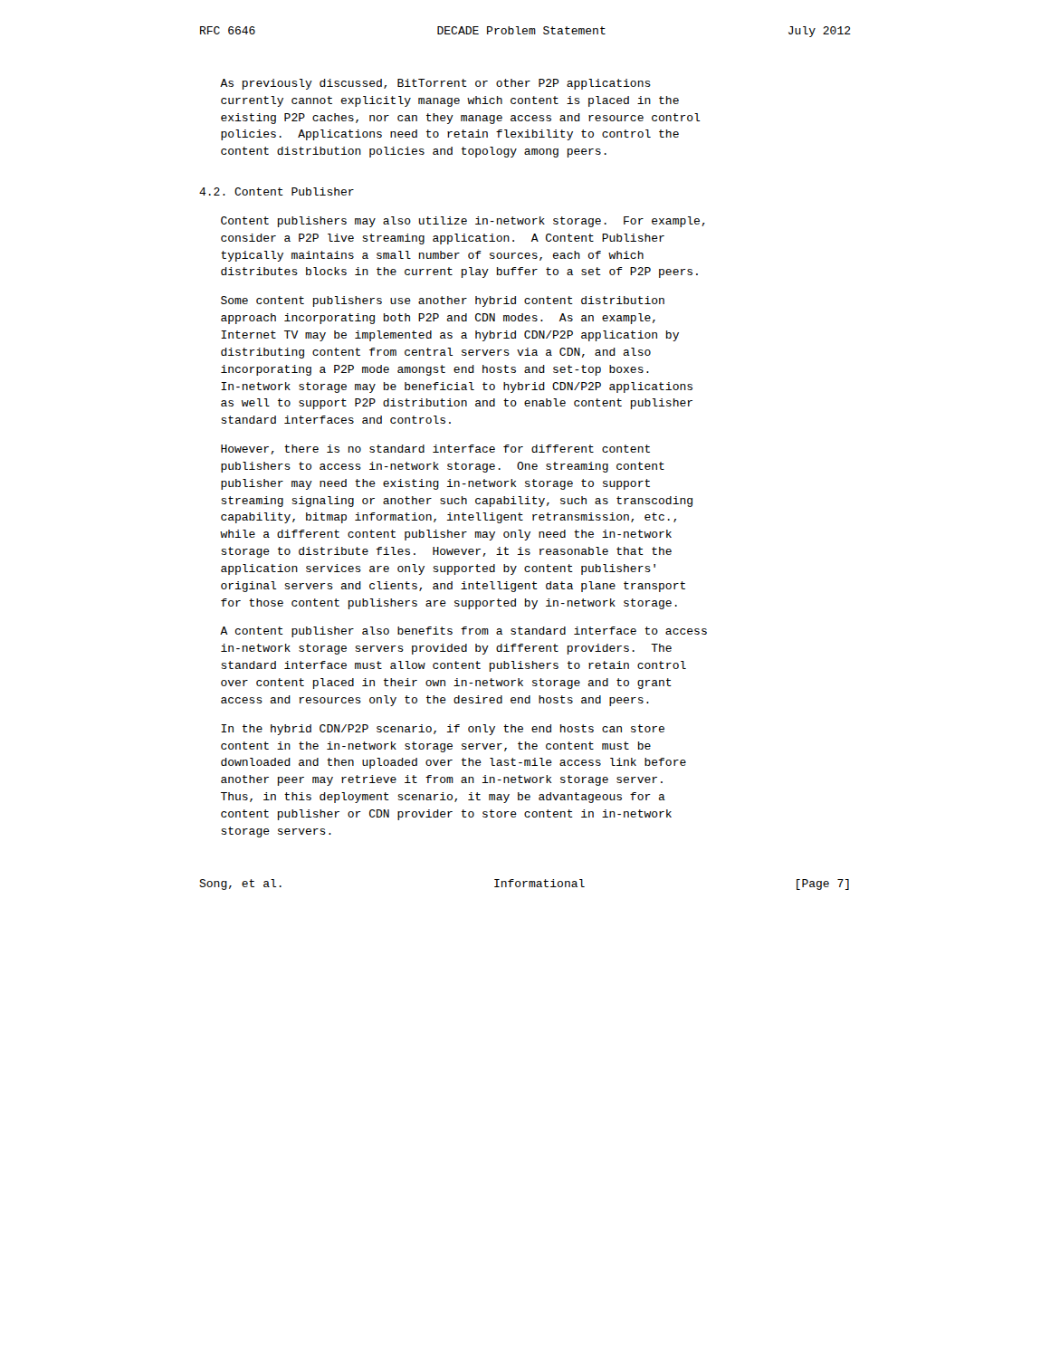RFC 6646 DECADE Problem Statement July 2012
As previously discussed, BitTorrent or other P2P applications currently cannot explicitly manage which content is placed in the existing P2P caches, nor can they manage access and resource control policies. Applications need to retain flexibility to control the content distribution policies and topology among peers.
4.2. Content Publisher
Content publishers may also utilize in-network storage. For example, consider a P2P live streaming application. A Content Publisher typically maintains a small number of sources, each of which distributes blocks in the current play buffer to a set of P2P peers.
Some content publishers use another hybrid content distribution approach incorporating both P2P and CDN modes. As an example, Internet TV may be implemented as a hybrid CDN/P2P application by distributing content from central servers via a CDN, and also incorporating a P2P mode amongst end hosts and set-top boxes. In-network storage may be beneficial to hybrid CDN/P2P applications as well to support P2P distribution and to enable content publisher standard interfaces and controls.
However, there is no standard interface for different content publishers to access in-network storage. One streaming content publisher may need the existing in-network storage to support streaming signaling or another such capability, such as transcoding capability, bitmap information, intelligent retransmission, etc., while a different content publisher may only need the in-network storage to distribute files. However, it is reasonable that the application services are only supported by content publishers' original servers and clients, and intelligent data plane transport for those content publishers are supported by in-network storage.
A content publisher also benefits from a standard interface to access in-network storage servers provided by different providers. The standard interface must allow content publishers to retain control over content placed in their own in-network storage and to grant access and resources only to the desired end hosts and peers.
In the hybrid CDN/P2P scenario, if only the end hosts can store content in the in-network storage server, the content must be downloaded and then uploaded over the last-mile access link before another peer may retrieve it from an in-network storage server. Thus, in this deployment scenario, it may be advantageous for a content publisher or CDN provider to store content in in-network storage servers.
Song, et al. Informational [Page 7]